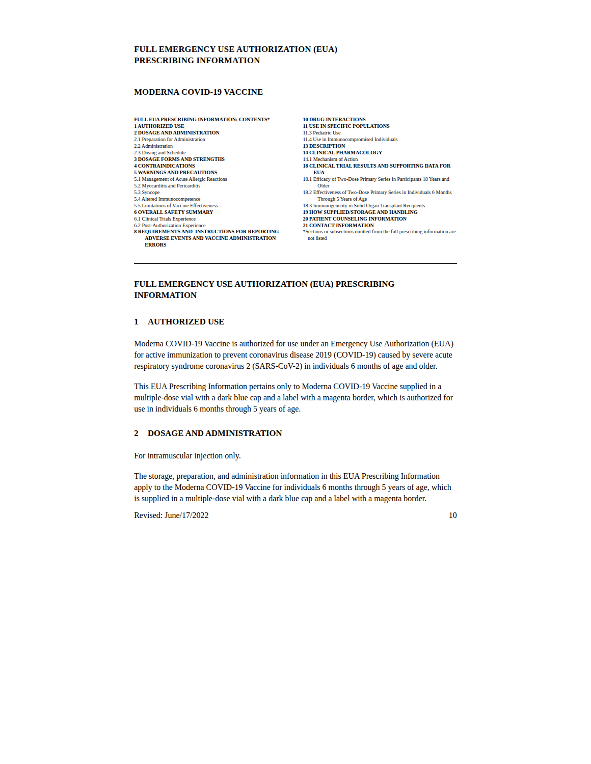FULL EMERGENCY USE AUTHORIZATION (EUA)
PRESCRIBING INFORMATION
MODERNA COVID-19 VACCINE
FULL EUA PRESCRIBING INFORMATION: CONTENTS*
1 AUTHORIZED USE
2 DOSAGE AND ADMINISTRATION
2.1 Preparation for Administration
2.2 Administration
2.3 Dosing and Schedule
3 DOSAGE FORMS AND STRENGTHS
4 CONTRAINDICATIONS
5 WARNINGS AND PRECAUTIONS
5.1 Management of Acute Allergic Reactions
5.2 Myocarditis and Pericarditis
5.3 Syncope
5.4 Altered Immunocompetence
5.5 Limitations of Vaccine Effectiveness
6 OVERALL SAFETY SUMMARY
6.1 Clinical Trials Experience
6.2 Post-Authorization Experience
8 REQUIREMENTS AND INSTRUCTIONS FOR REPORTING ADVERSE EVENTS AND VACCINE ADMINISTRATION ERRORS
10 DRUG INTERACTIONS
11 USE IN SPECIFIC POPULATIONS
11.3 Pediatric Use
11.4 Use in Immunocompromised Individuals
13 DESCRIPTION
14 CLINICAL PHARMACOLOGY
14.1 Mechanism of Action
18 CLINICAL TRIAL RESULTS AND SUPPORTING DATA FOR EUA
18.1 Efficacy of Two-Dose Primary Series in Participants 18 Years and Older
18.2 Effectiveness of Two-Dose Primary Series in Individuals 6 Months Through 5 Years of Age
18.3 Immunogenicity in Solid Organ Transplant Recipients
19 HOW SUPPLIED/STORAGE AND HANDLING
20 PATIENT COUNSELING INFORMATION
21 CONTACT INFORMATION
*Sections or subsections omitted from the full prescribing information are not listed
FULL EMERGENCY USE AUTHORIZATION (EUA) PRESCRIBING INFORMATION
1 AUTHORIZED USE
Moderna COVID-19 Vaccine is authorized for use under an Emergency Use Authorization (EUA) for active immunization to prevent coronavirus disease 2019 (COVID-19) caused by severe acute respiratory syndrome coronavirus 2 (SARS-CoV-2) in individuals 6 months of age and older.
This EUA Prescribing Information pertains only to Moderna COVID-19 Vaccine supplied in a multiple-dose vial with a dark blue cap and a label with a magenta border, which is authorized for use in individuals 6 months through 5 years of age.
2 DOSAGE AND ADMINISTRATION
For intramuscular injection only.
The storage, preparation, and administration information in this EUA Prescribing Information apply to the Moderna COVID-19 Vaccine for individuals 6 months through 5 years of age, which is supplied in a multiple-dose vial with a dark blue cap and a label with a magenta border.
Revised: June/17/2022 10